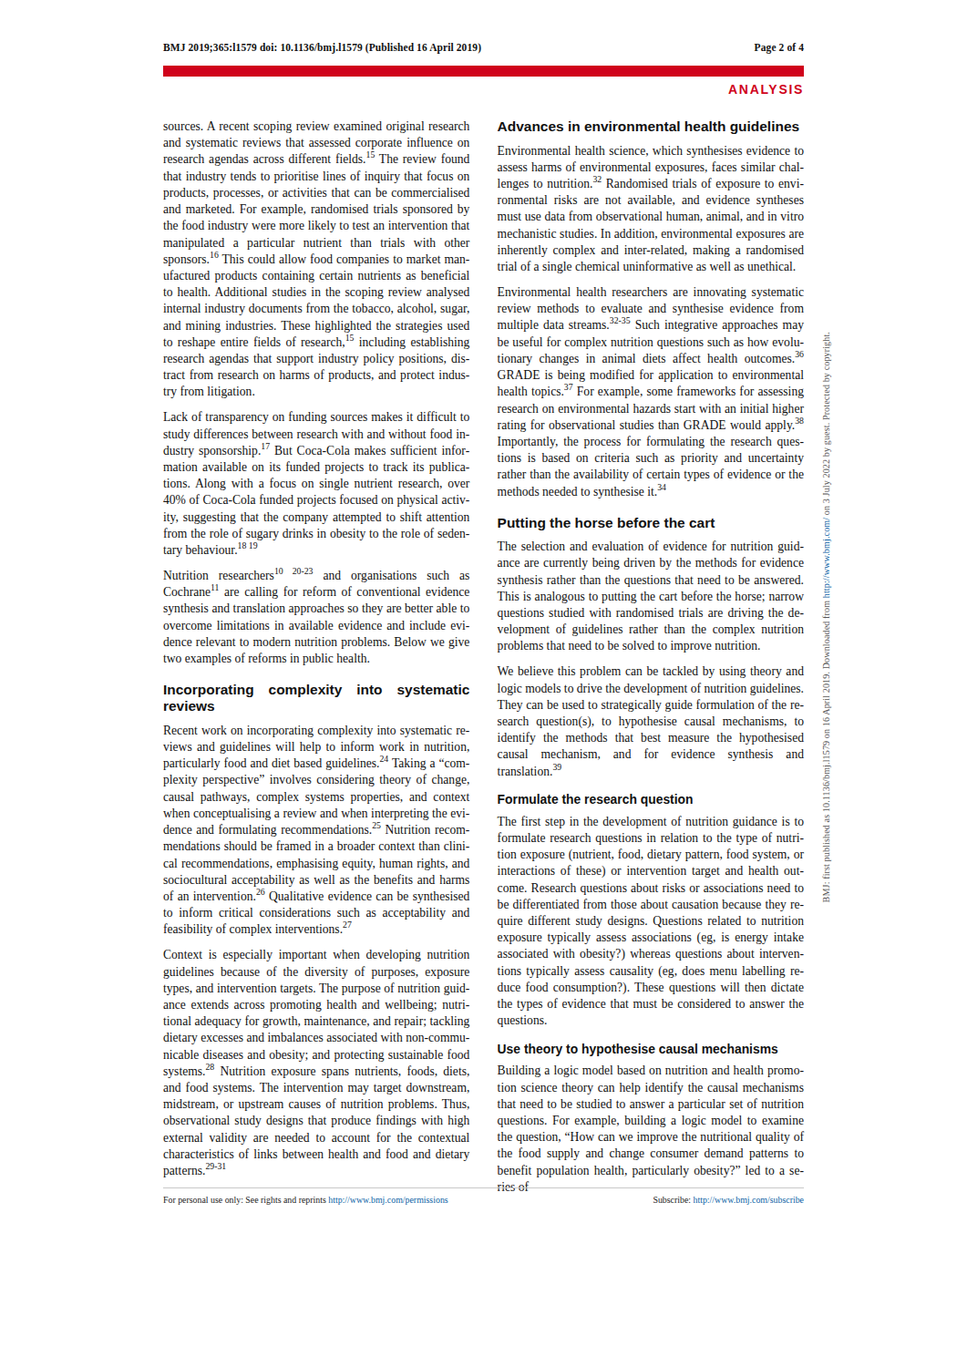BMJ 2019;365:l1579 doi: 10.1136/bmj.l1579 (Published 16 April 2019)
Page 2 of 4
ANALYSIS
sources. A recent scoping review examined original research and systematic reviews that assessed corporate influence on research agendas across different fields.15 The review found that industry tends to prioritise lines of inquiry that focus on products, processes, or activities that can be commercialised and marketed. For example, randomised trials sponsored by the food industry were more likely to test an intervention that manipulated a particular nutrient than trials with other sponsors.16 This could allow food companies to market manufactured products containing certain nutrients as beneficial to health. Additional studies in the scoping review analysed internal industry documents from the tobacco, alcohol, sugar, and mining industries. These highlighted the strategies used to reshape entire fields of research,15 including establishing research agendas that support industry policy positions, distract from research on harms of products, and protect industry from litigation.
Lack of transparency on funding sources makes it difficult to study differences between research with and without food industry sponsorship.17 But Coca-Cola makes sufficient information available on its funded projects to track its publications. Along with a focus on single nutrient research, over 40% of Coca-Cola funded projects focused on physical activity, suggesting that the company attempted to shift attention from the role of sugary drinks in obesity to the role of sedentary behaviour.18 19
Nutrition researchers10 20-23 and organisations such as Cochrane11 are calling for reform of conventional evidence synthesis and translation approaches so they are better able to overcome limitations in available evidence and include evidence relevant to modern nutrition problems. Below we give two examples of reforms in public health.
Incorporating complexity into systematic reviews
Recent work on incorporating complexity into systematic reviews and guidelines will help to inform work in nutrition, particularly food and diet based guidelines.24 Taking a “complexity perspective” involves considering theory of change, causal pathways, complex systems properties, and context when conceptualising a review and when interpreting the evidence and formulating recommendations.25 Nutrition recommendations should be framed in a broader context than clinical recommendations, emphasising equity, human rights, and sociocultural acceptability as well as the benefits and harms of an intervention.26 Qualitative evidence can be synthesised to inform critical considerations such as acceptability and feasibility of complex interventions.27
Context is especially important when developing nutrition guidelines because of the diversity of purposes, exposure types, and intervention targets. The purpose of nutrition guidance extends across promoting health and wellbeing; nutritional adequacy for growth, maintenance, and repair; tackling dietary excesses and imbalances associated with non-communicable diseases and obesity; and protecting sustainable food systems.28 Nutrition exposure spans nutrients, foods, diets, and food systems. The intervention may target downstream, midstream, or upstream causes of nutrition problems. Thus, observational study designs that produce findings with high external validity are needed to account for the contextual characteristics of links between health and food and dietary patterns.29-31
Advances in environmental health guidelines
Environmental health science, which synthesises evidence to assess harms of environmental exposures, faces similar challenges to nutrition.32 Randomised trials of exposure to environmental risks are not available, and evidence syntheses must use data from observational human, animal, and in vitro mechanistic studies. In addition, environmental exposures are inherently complex and inter-related, making a randomised trial of a single chemical uninformative as well as unethical.
Environmental health researchers are innovating systematic review methods to evaluate and synthesise evidence from multiple data streams.32-35 Such integrative approaches may be useful for complex nutrition questions such as how evolutionary changes in animal diets affect health outcomes.36 GRADE is being modified for application to environmental health topics.37 For example, some frameworks for assessing research on environmental hazards start with an initial higher rating for observational studies than GRADE would apply.38 Importantly, the process for formulating the research questions is based on criteria such as priority and uncertainty rather than the availability of certain types of evidence or the methods needed to synthesise it.34
Putting the horse before the cart
The selection and evaluation of evidence for nutrition guidance are currently being driven by the methods for evidence synthesis rather than the questions that need to be answered. This is analogous to putting the cart before the horse; narrow questions studied with randomised trials are driving the development of guidelines rather than the complex nutrition problems that need to be solved to improve nutrition.
We believe this problem can be tackled by using theory and logic models to drive the development of nutrition guidelines. They can be used to strategically guide formulation of the research question(s), to hypothesise causal mechanisms, to identify the methods that best measure the hypothesised causal mechanism, and for evidence synthesis and translation.39
Formulate the research question
The first step in the development of nutrition guidance is to formulate research questions in relation to the type of nutrition exposure (nutrient, food, dietary pattern, food system, or interactions of these) or intervention target and health outcome. Research questions about risks or associations need to be differentiated from those about causation because they require different study designs. Questions related to nutrition exposure typically assess associations (eg, is energy intake associated with obesity?) whereas questions about interventions typically assess causality (eg, does menu labelling reduce food consumption?). These questions will then dictate the types of evidence that must be considered to answer the questions.
Use theory to hypothesise causal mechanisms
Building a logic model based on nutrition and health promotion science theory can help identify the causal mechanisms that need to be studied to answer a particular set of nutrition questions. For example, building a logic model to examine the question, “How can we improve the nutritional quality of the food supply and change consumer demand patterns to benefit population health, particularly obesity?” led to a series of
BMJ: first published as 10.1136/bmj.l1579 on 16 April 2019. Downloaded from http://www.bmj.com/ on 3 July 2022 by guest. Protected by copyright.
For personal use only: See rights and reprints http://www.bmj.com/permissions
Subscribe: http://www.bmj.com/subscribe